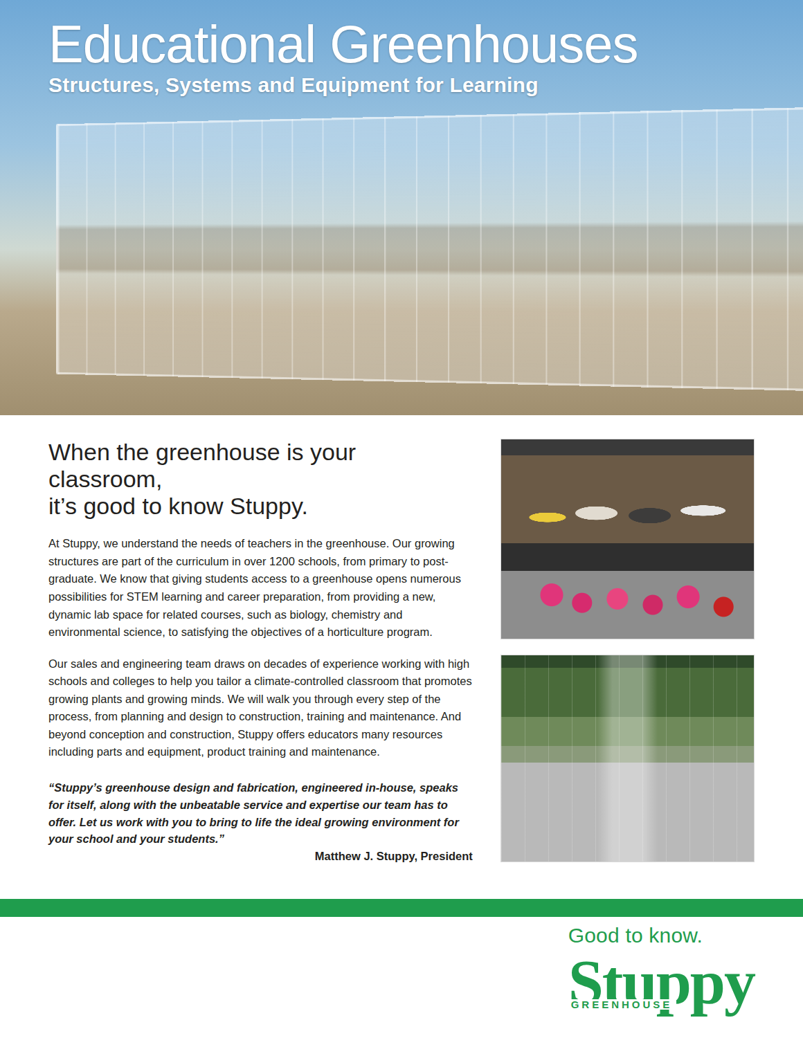Educational Greenhouses
Structures, Systems and Equipment for Learning
When the greenhouse is your classroom,
it’s good to know Stuppy.
At Stuppy, we understand the needs of teachers in the greenhouse. Our growing structures are part of the curriculum in over 1200 schools, from primary to post-graduate. We know that giving students access to a greenhouse opens numerous possibilities for STEM learning and career preparation, from providing a new, dynamic lab space for related courses, such as biology, chemistry and environmental science, to satisfying the objectives of a horticulture program.
Our sales and engineering team draws on decades of experience working with high schools and colleges to help you tailor a climate-controlled classroom that promotes growing plants and growing minds. We will walk you through every step of the process, from planning and design to construction, training and maintenance. And beyond conception and construction, Stuppy offers educators many resources including parts and equipment, product training and maintenance.
“Stuppy’s greenhouse design and fabrication, engineered in-house, speaks for itself, along with the unbeatable service and expertise our team has to offer. Let us work with you to bring to life the ideal growing environment for your school and your students.”
Matthew J. Stuppy, President
Good to know.
Stuppy GREENHOUSE